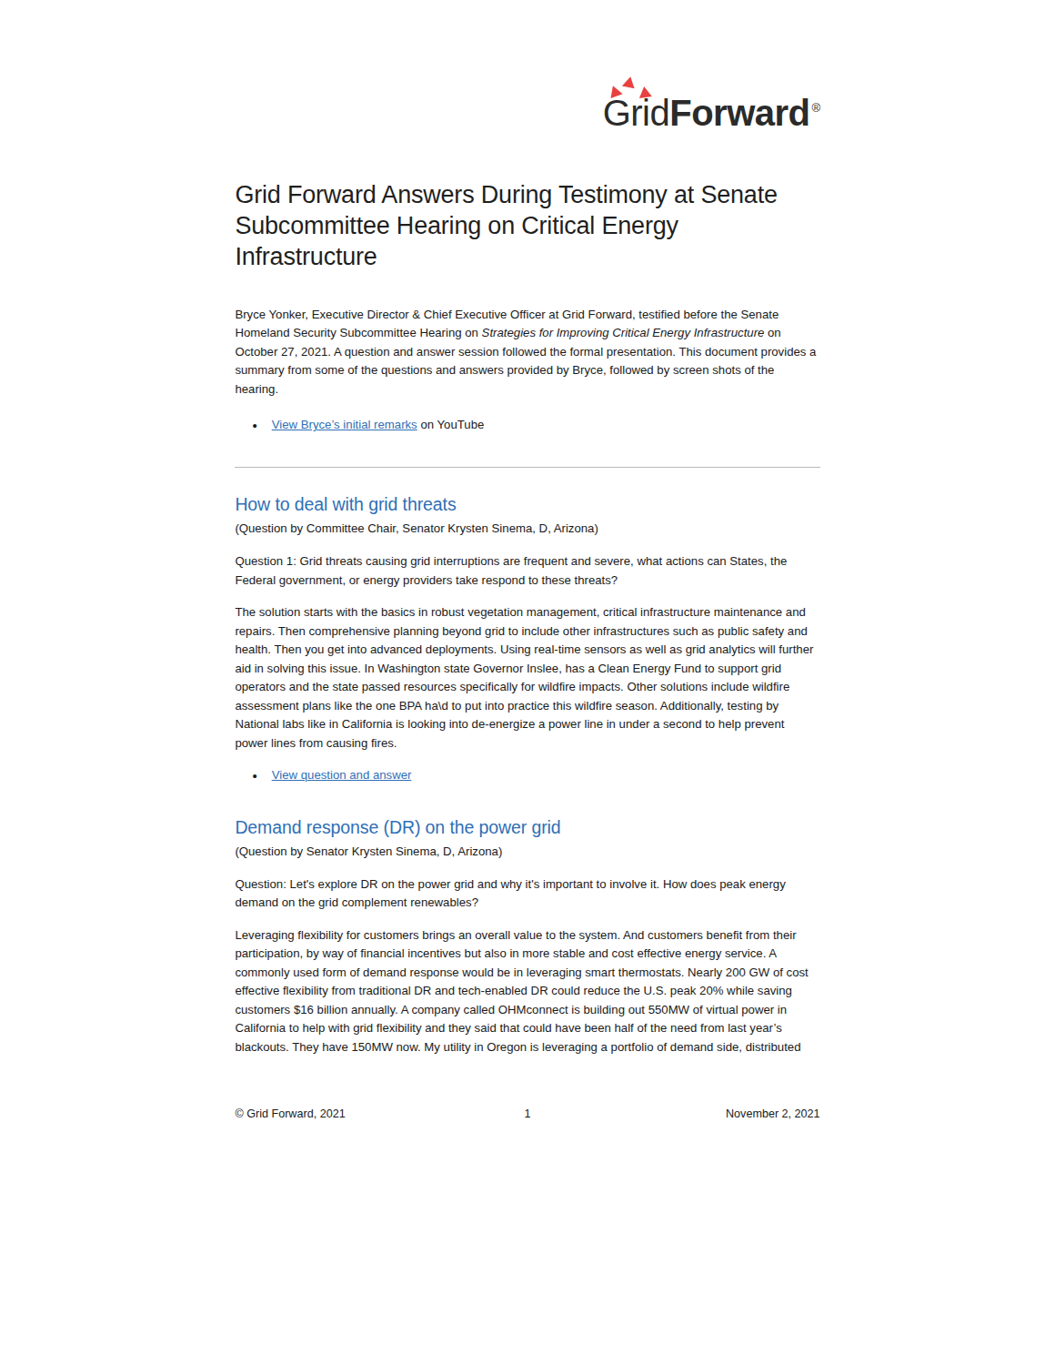Grid Forward®
Grid Forward Answers During Testimony at Senate Subcommittee Hearing on Critical Energy Infrastructure
Bryce Yonker, Executive Director & Chief Executive Officer at Grid Forward, testified before the Senate Homeland Security Subcommittee Hearing on Strategies for Improving Critical Energy Infrastructure on October 27, 2021. A question and answer session followed the formal presentation. This document provides a summary from some of the questions and answers provided by Bryce, followed by screen shots of the hearing.
View Bryce’s initial remarks on YouTube
How to deal with grid threats
(Question by Committee Chair, Senator Krysten Sinema, D, Arizona)
Question 1: Grid threats causing grid interruptions are frequent and severe, what actions can States, the Federal government, or energy providers take respond to these threats?
The solution starts with the basics in robust vegetation management, critical infrastructure maintenance and repairs. Then comprehensive planning beyond grid to include other infrastructures such as public safety and health. Then you get into advanced deployments. Using real-time sensors as well as grid analytics will further aid in solving this issue. In Washington state Governor Inslee, has a Clean Energy Fund to support grid operators and the state passed resources specifically for wildfire impacts. Other solutions include wildfire assessment plans like the one BPA ha\d to put into practice this wildfire season. Additionally, testing by National labs like in California is looking into de-energize a power line in under a second to help prevent power lines from causing fires.
View question and answer
Demand response (DR) on the power grid
(Question by Senator Krysten Sinema, D, Arizona)
Question: Let's explore DR on the power grid and why it's important to involve it. How does peak energy demand on the grid complement renewables?
Leveraging flexibility for customers brings an overall value to the system. And customers benefit from their participation, by way of financial incentives but also in more stable and cost effective energy service. A commonly used form of demand response would be in leveraging smart thermostats. Nearly 200 GW of cost effective flexibility from traditional DR and tech-enabled DR could reduce the U.S. peak 20% while saving customers $16 billion annually. A company called OHMconnect is building out 550MW of virtual power in California to help with grid flexibility and they said that could have been half of the need from last year’s blackouts. They have 150MW now. My utility in Oregon is leveraging a portfolio of demand side, distributed
© Grid Forward, 2021
1
November 2, 2021